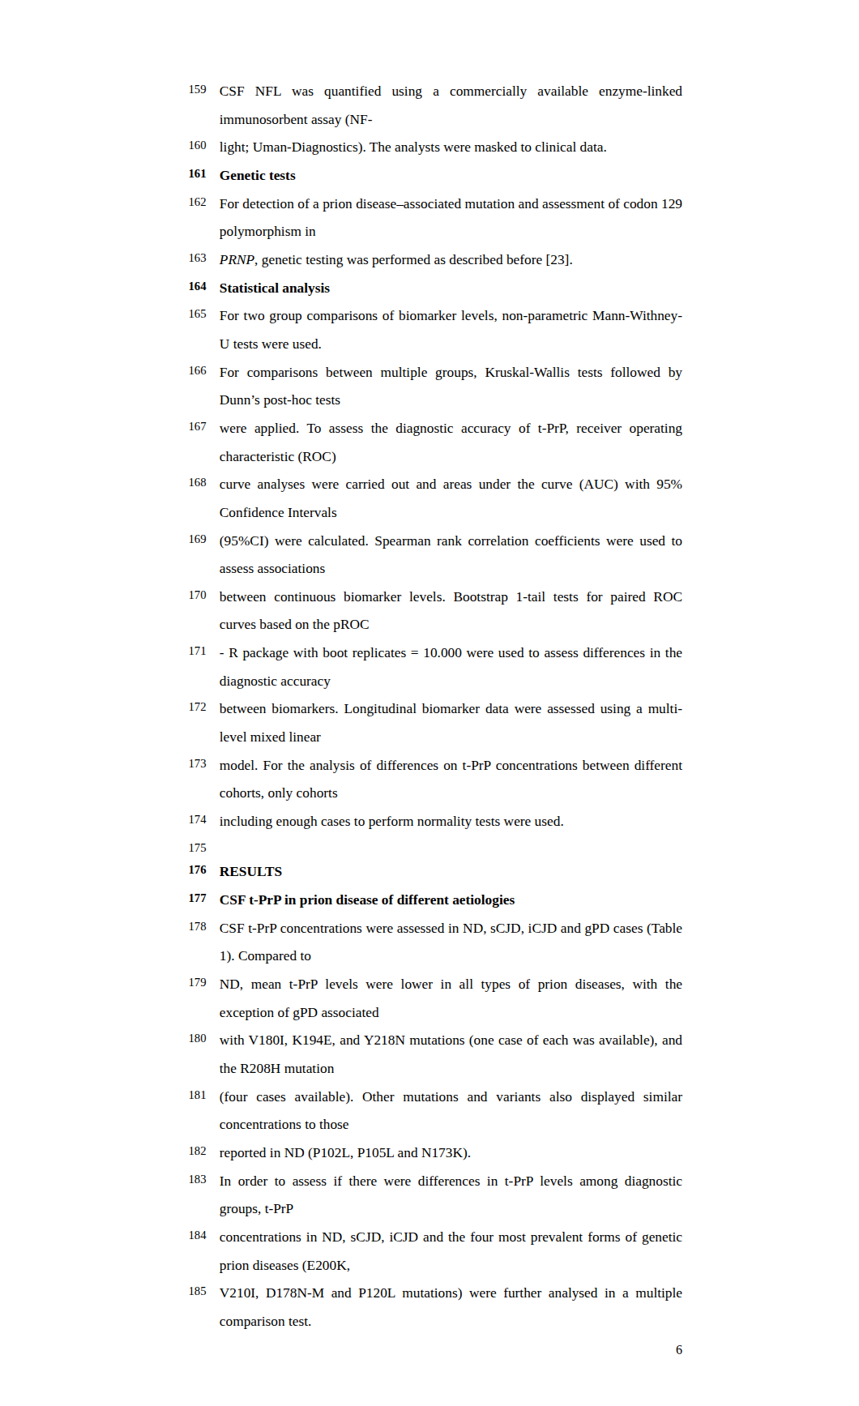CSF NFL was quantified using a commercially available enzyme-linked immunosorbent assay (NF-
light; Uman-Diagnostics). The analysts were masked to clinical data.
Genetic tests
For detection of a prion disease–associated mutation and assessment of codon 129 polymorphism in
PRNP, genetic testing was performed as described before [23].
Statistical analysis
For two group comparisons of biomarker levels, non-parametric Mann-Withney-U tests were used.
For comparisons between multiple groups, Kruskal-Wallis tests followed by Dunn’s post-hoc tests
were applied. To assess the diagnostic accuracy of t-PrP, receiver operating characteristic (ROC)
curve analyses were carried out and areas under the curve (AUC) with 95% Confidence Intervals
(95%CI) were calculated. Spearman rank correlation coefficients were used to assess associations
between continuous biomarker levels. Bootstrap 1-tail tests for paired ROC curves based on the pROC
- R package with boot replicates = 10.000 were used to assess differences in the diagnostic accuracy
between biomarkers. Longitudinal biomarker data were assessed using a multi-level mixed linear
model. For the analysis of differences on t-PrP concentrations between different cohorts, only cohorts
including enough cases to perform normality tests were used.
RESULTS
CSF t-PrP in prion disease of different aetiologies
CSF t-PrP concentrations were assessed in ND, sCJD, iCJD and gPD cases (Table 1). Compared to
ND, mean t-PrP levels were lower in all types of prion diseases, with the exception of gPD associated
with V180I, K194E, and Y218N mutations (one case of each was available), and the R208H mutation
(four cases available). Other mutations and variants also displayed similar concentrations to those
reported in ND (P102L, P105L and N173K).
In order to assess if there were differences in t-PrP levels among diagnostic groups, t-PrP
concentrations in ND, sCJD, iCJD and the four most prevalent forms of genetic prion diseases (E200K,
V210I, D178N-M and P120L mutations) were further analysed in a multiple comparison test.
6